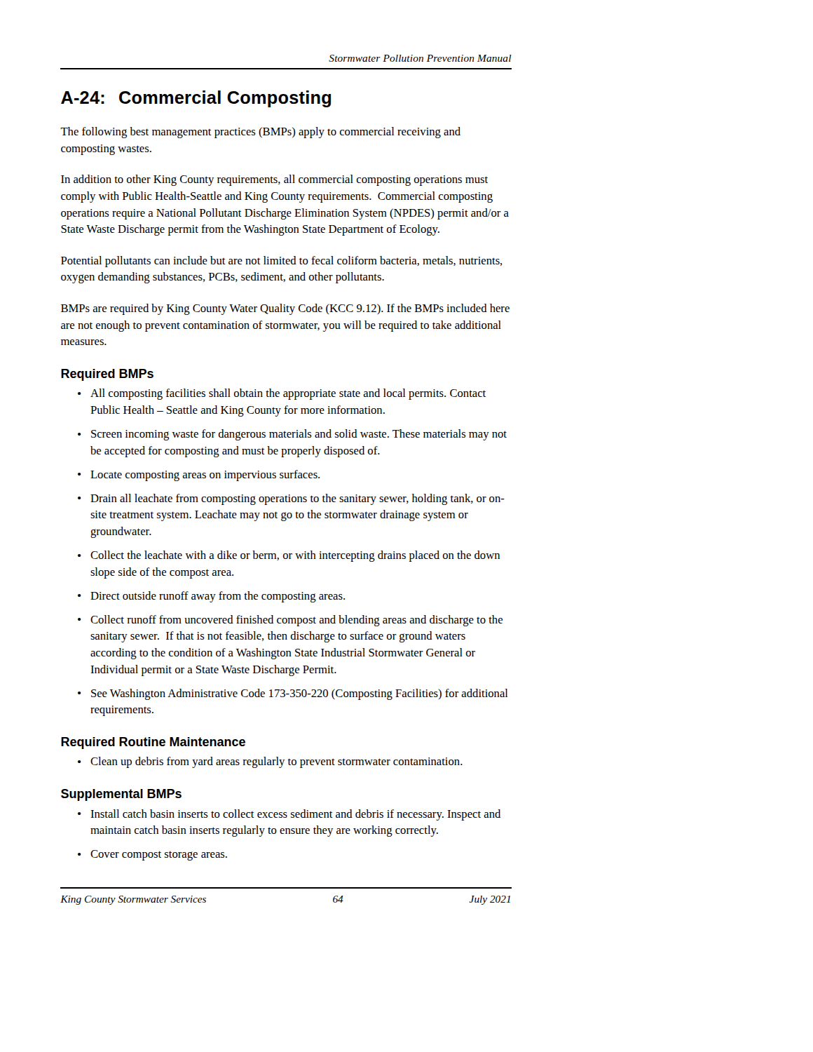Stormwater Pollution Prevention Manual
A-24: Commercial Composting
The following best management practices (BMPs) apply to commercial receiving and composting wastes.
In addition to other King County requirements, all commercial composting operations must comply with Public Health-Seattle and King County requirements. Commercial composting operations require a National Pollutant Discharge Elimination System (NPDES) permit and/or a State Waste Discharge permit from the Washington State Department of Ecology.
Potential pollutants can include but are not limited to fecal coliform bacteria, metals, nutrients, oxygen demanding substances, PCBs, sediment, and other pollutants.
BMPs are required by King County Water Quality Code (KCC 9.12). If the BMPs included here are not enough to prevent contamination of stormwater, you will be required to take additional measures.
Required BMPs
All composting facilities shall obtain the appropriate state and local permits. Contact Public Health – Seattle and King County for more information.
Screen incoming waste for dangerous materials and solid waste. These materials may not be accepted for composting and must be properly disposed of.
Locate composting areas on impervious surfaces.
Drain all leachate from composting operations to the sanitary sewer, holding tank, or on-site treatment system. Leachate may not go to the stormwater drainage system or groundwater.
Collect the leachate with a dike or berm, or with intercepting drains placed on the down slope side of the compost area.
Direct outside runoff away from the composting areas.
Collect runoff from uncovered finished compost and blending areas and discharge to the sanitary sewer. If that is not feasible, then discharge to surface or ground waters according to the condition of a Washington State Industrial Stormwater General or Individual permit or a State Waste Discharge Permit.
See Washington Administrative Code 173-350-220 (Composting Facilities) for additional requirements.
Required Routine Maintenance
Clean up debris from yard areas regularly to prevent stormwater contamination.
Supplemental BMPs
Install catch basin inserts to collect excess sediment and debris if necessary. Inspect and maintain catch basin inserts regularly to ensure they are working correctly.
Cover compost storage areas.
King County Stormwater Services 64 July 2021